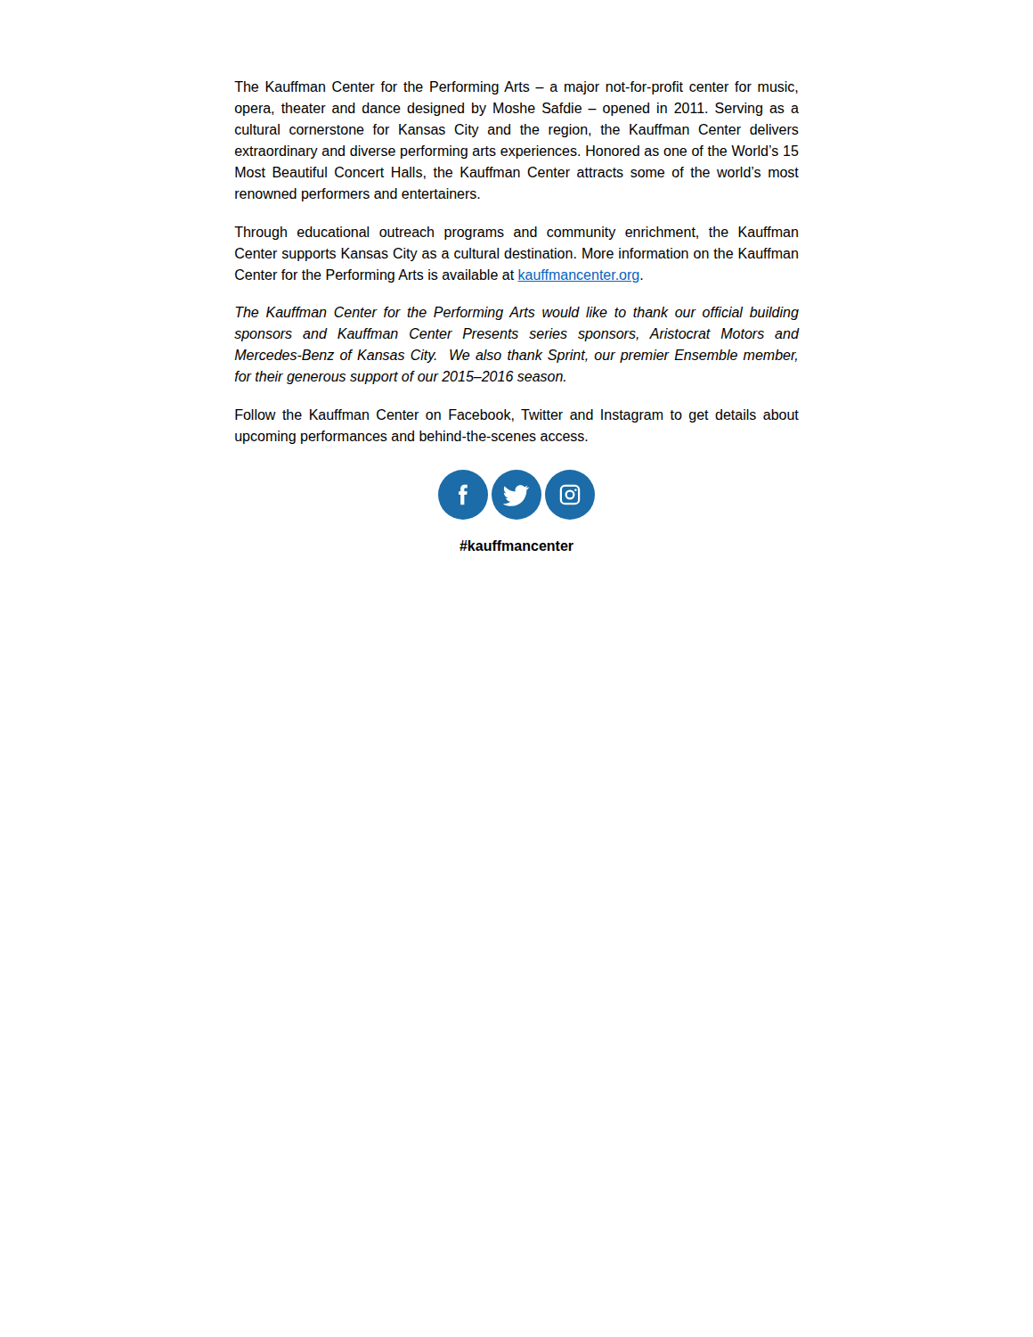The Kauffman Center for the Performing Arts – a major not-for-profit center for music, opera, theater and dance designed by Moshe Safdie – opened in 2011. Serving as a cultural cornerstone for Kansas City and the region, the Kauffman Center delivers extraordinary and diverse performing arts experiences. Honored as one of the World’s 15 Most Beautiful Concert Halls, the Kauffman Center attracts some of the world’s most renowned performers and entertainers.
Through educational outreach programs and community enrichment, the Kauffman Center supports Kansas City as a cultural destination. More information on the Kauffman Center for the Performing Arts is available at kauffmancenter.org.
The Kauffman Center for the Performing Arts would like to thank our official building sponsors and Kauffman Center Presents series sponsors, Aristocrat Motors and Mercedes-Benz of Kansas City. We also thank Sprint, our premier Ensemble member, for their generous support of our 2015–2016 season.
Follow the Kauffman Center on Facebook, Twitter and Instagram to get details about upcoming performances and behind-the-scenes access.
#kauffmancenter